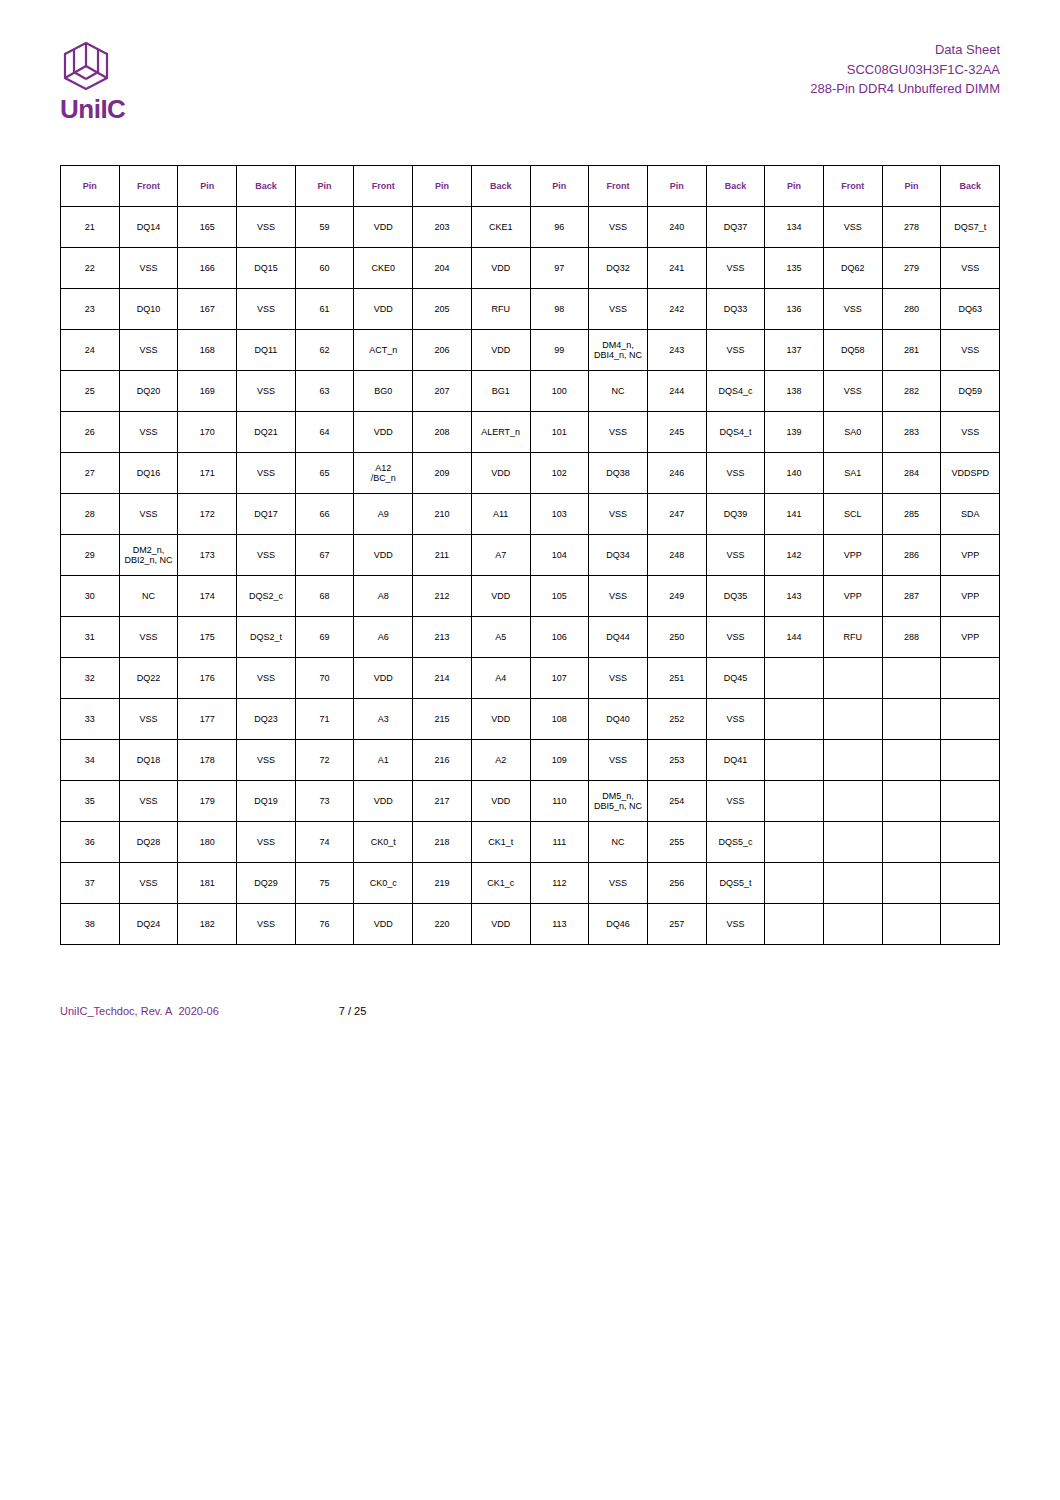UniIC
Data Sheet
SCC08GU03H3F1C-32AA
288-Pin DDR4 Unbuffered DIMM
| Pin | Front | Pin | Back | Pin | Front | Pin | Back | Pin | Front | Pin | Back | Pin | Front | Pin | Back |
| --- | --- | --- | --- | --- | --- | --- | --- | --- | --- | --- | --- | --- | --- | --- | --- |
| 21 | DQ14 | 165 | VSS | 59 | VDD | 203 | CKE1 | 96 | VSS | 240 | DQ37 | 134 | VSS | 278 | DQS7_t |
| 22 | VSS | 166 | DQ15 | 60 | CKE0 | 204 | VDD | 97 | DQ32 | 241 | VSS | 135 | DQ62 | 279 | VSS |
| 23 | DQ10 | 167 | VSS | 61 | VDD | 205 | RFU | 98 | VSS | 242 | DQ33 | 136 | VSS | 280 | DQ63 |
| 24 | VSS | 168 | DQ11 | 62 | ACT_n | 206 | VDD | 99 | DM4_n, DBI4_n, NC | 243 | VSS | 137 | DQ58 | 281 | VSS |
| 25 | DQ20 | 169 | VSS | 63 | BG0 | 207 | BG1 | 100 | NC | 244 | DQS4_c | 138 | VSS | 282 | DQ59 |
| 26 | VSS | 170 | DQ21 | 64 | VDD | 208 | ALERT_n | 101 | VSS | 245 | DQS4_t | 139 | SA0 | 283 | VSS |
| 27 | DQ16 | 171 | VSS | 65 | A12 /BC_n | 209 | VDD | 102 | DQ38 | 246 | VSS | 140 | SA1 | 284 | VDDSPD |
| 28 | VSS | 172 | DQ17 | 66 | A9 | 210 | A11 | 103 | VSS | 247 | DQ39 | 141 | SCL | 285 | SDA |
| 29 | DM2_n, DBI2_n, NC | 173 | VSS | 67 | VDD | 211 | A7 | 104 | DQ34 | 248 | VSS | 142 | VPP | 286 | VPP |
| 30 | NC | 174 | DQS2_c | 68 | A8 | 212 | VDD | 105 | VSS | 249 | DQ35 | 143 | VPP | 287 | VPP |
| 31 | VSS | 175 | DQS2_t | 69 | A6 | 213 | A5 | 106 | DQ44 | 250 | VSS | 144 | RFU | 288 | VPP |
| 32 | DQ22 | 176 | VSS | 70 | VDD | 214 | A4 | 107 | VSS | 251 | DQ45 | | | | |
| 33 | VSS | 177 | DQ23 | 71 | A3 | 215 | VDD | 108 | DQ40 | 252 | VSS | | | | |
| 34 | DQ18 | 178 | VSS | 72 | A1 | 216 | A2 | 109 | VSS | 253 | DQ41 | | | | |
| 35 | VSS | 179 | DQ19 | 73 | VDD | 217 | VDD | 110 | DM5_n, DBI5_n, NC | 254 | VSS | | | | |
| 36 | DQ28 | 180 | VSS | 74 | CK0_t | 218 | CK1_t | 111 | NC | 255 | DQS5_c | | | | |
| 37 | VSS | 181 | DQ29 | 75 | CK0_c | 219 | CK1_c | 112 | VSS | 256 | DQS5_t | | | | |
| 38 | DQ24 | 182 | VSS | 76 | VDD | 220 | VDD | 113 | DQ46 | 257 | VSS | | | | |
UniIC_Techdoc, Rev. A 2020-06 7 / 25